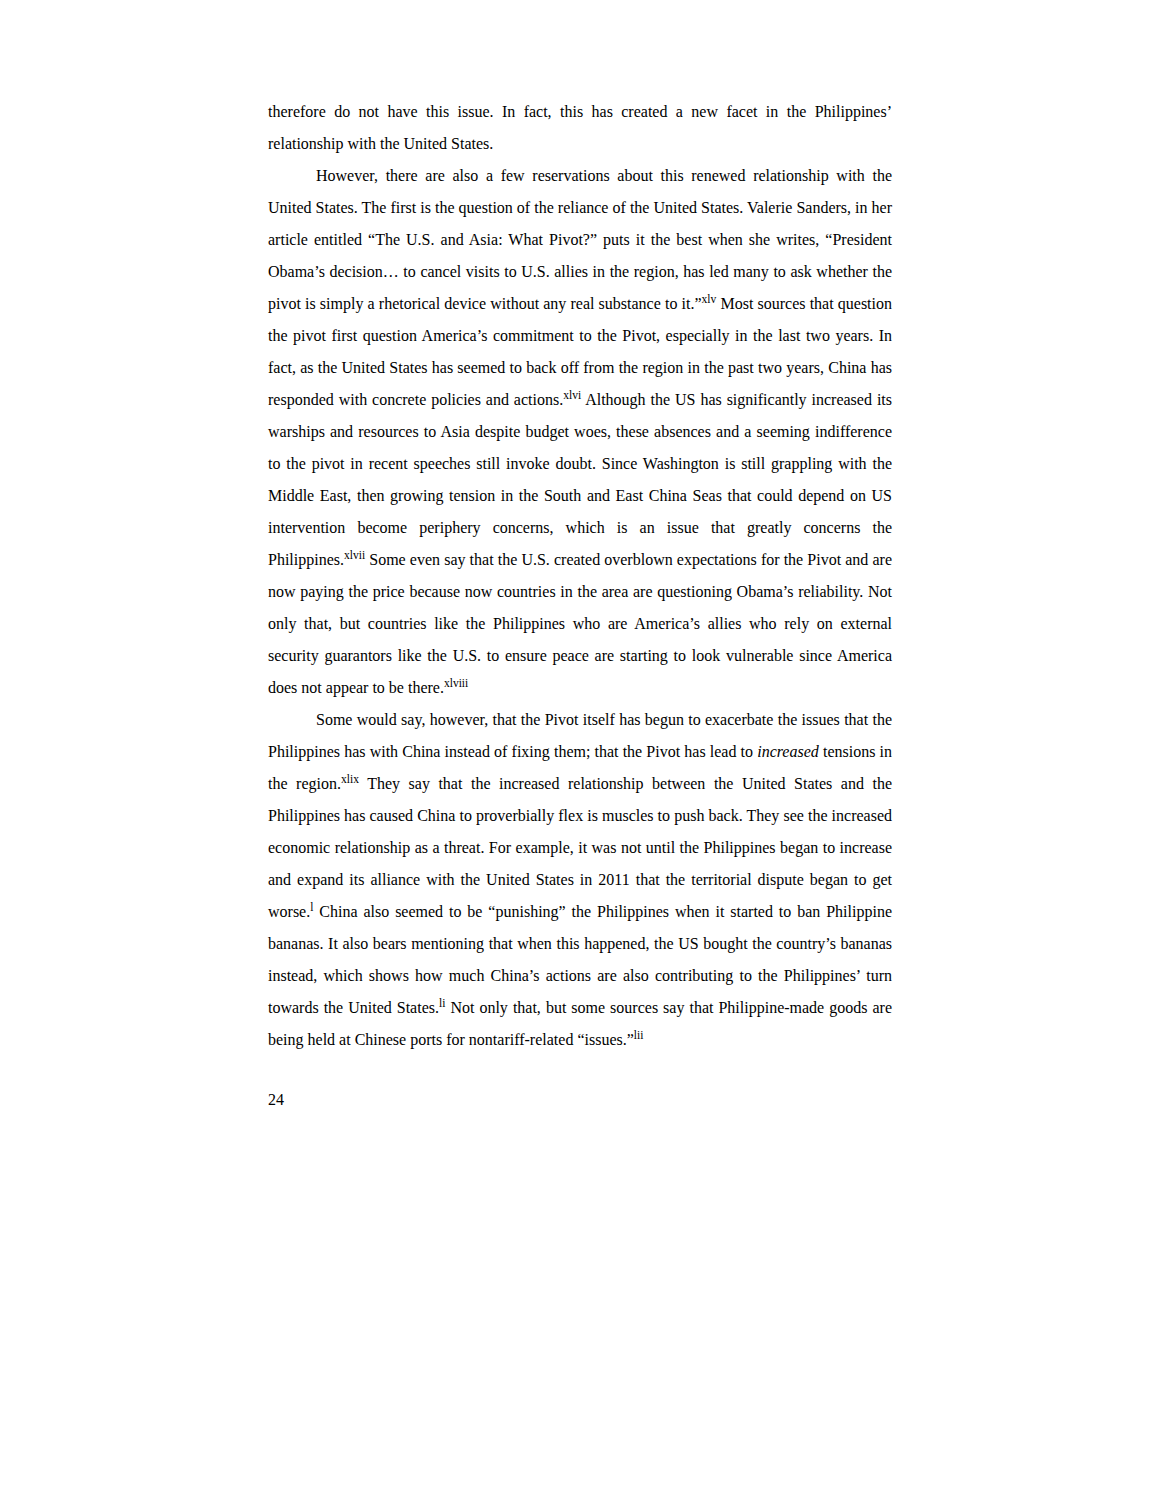therefore do not have this issue. In fact, this has created a new facet in the Philippines’ relationship with the United States.
However, there are also a few reservations about this renewed relationship with the United States. The first is the question of the reliance of the United States. Valerie Sanders, in her article entitled “The U.S. and Asia: What Pivot?” puts it the best when she writes, “President Obama’s decision… to cancel visits to U.S. allies in the region, has led many to ask whether the pivot is simply a rhetorical device without any real substance to it.”xlv Most sources that question the pivot first question America’s commitment to the Pivot, especially in the last two years. In fact, as the United States has seemed to back off from the region in the past two years, China has responded with concrete policies and actions.xlvi Although the US has significantly increased its warships and resources to Asia despite budget woes, these absences and a seeming indifference to the pivot in recent speeches still invoke doubt. Since Washington is still grappling with the Middle East, then growing tension in the South and East China Seas that could depend on US intervention become periphery concerns, which is an issue that greatly concerns the Philippines.xlvii Some even say that the U.S. created overblown expectations for the Pivot and are now paying the price because now countries in the area are questioning Obama’s reliability. Not only that, but countries like the Philippines who are America’s allies who rely on external security guarantors like the U.S. to ensure peace are starting to look vulnerable since America does not appear to be there.xlviii
Some would say, however, that the Pivot itself has begun to exacerbate the issues that the Philippines has with China instead of fixing them; that the Pivot has lead to increased tensions in the region.xlix They say that the increased relationship between the United States and the Philippines has caused China to proverbially flex is muscles to push back. They see the increased economic relationship as a threat. For example, it was not until the Philippines began to increase and expand its alliance with the United States in 2011 that the territorial dispute began to get worse.l China also seemed to be “punishing” the Philippines when it started to ban Philippine bananas. It also bears mentioning that when this happened, the US bought the country’s bananas instead, which shows how much China’s actions are also contributing to the Philippines’ turn towards the United States.li Not only that, but some sources say that Philippine-made goods are being held at Chinese ports for nontariff-related “issues.”lii
24